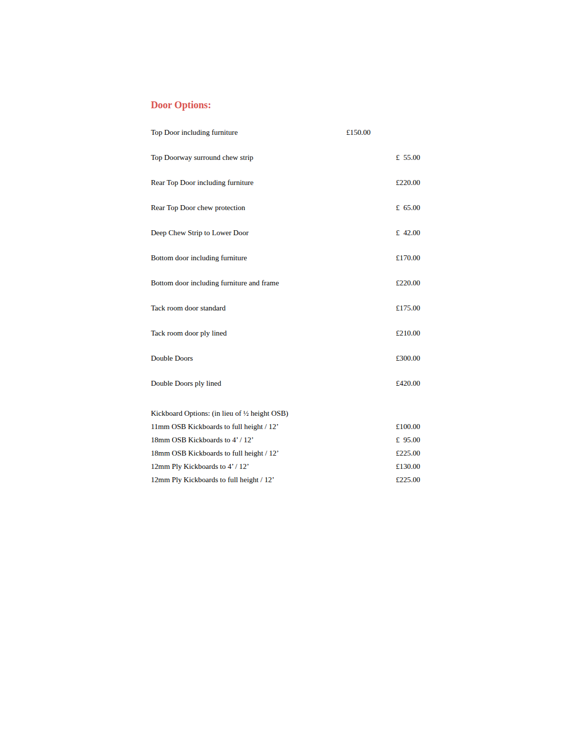Door Options:
| Top Door including furniture | £150.00 |
| Top Doorway surround chew strip | £ 55.00 |
| Rear Top Door including furniture | £220.00 |
| Rear Top Door chew protection | £ 65.00 |
| Deep Chew Strip to Lower Door | £ 42.00 |
| Bottom door including furniture | £170.00 |
| Bottom door including furniture and frame | £220.00 |
| Tack room door standard | £175.00 |
| Tack room door ply lined | £210.00 |
| Double Doors | £300.00 |
| Double Doors ply lined | £420.00 |
Kickboard Options: (in lieu of ½ height OSB)
| 11mm OSB Kickboards to full height / 12’ | £100.00 |
| 18mm OSB Kickboards to 4’ / 12’ | £ 95.00 |
| 18mm OSB Kickboards to full height / 12’ | £225.00 |
| 12mm Ply Kickboards to 4’ / 12’ | £130.00 |
| 12mm Ply Kickboards to full height / 12’ | £225.00 |